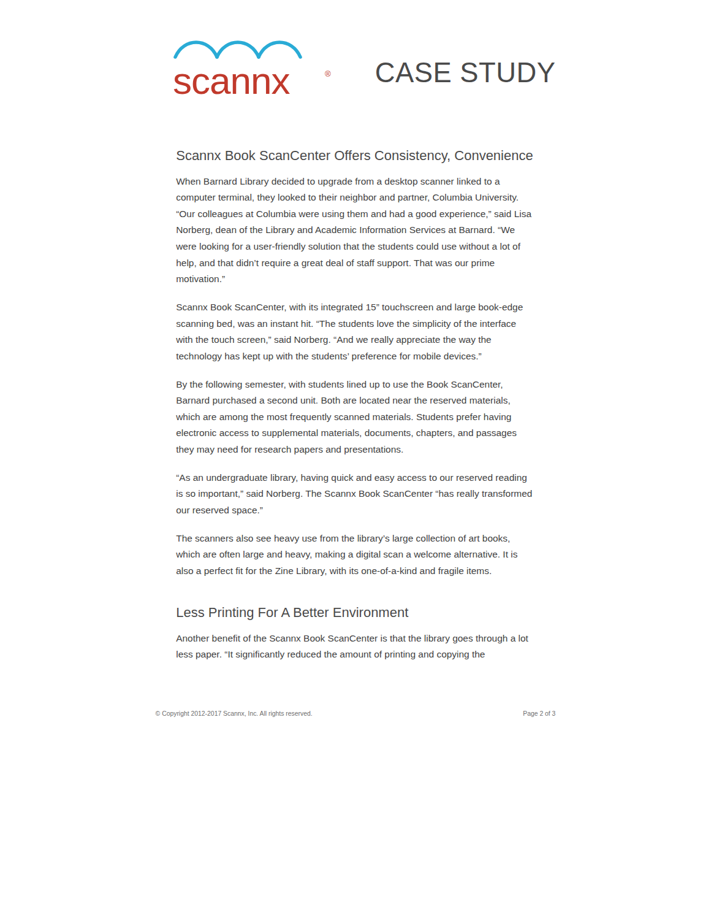scannx ®
CASE STUDY
Scannx Book ScanCenter Offers Consistency, Convenience
When Barnard Library decided to upgrade from a desktop scanner linked to a computer terminal, they looked to their neighbor and partner, Columbia University. “Our colleagues at Columbia were using them and had a good experience,” said Lisa Norberg, dean of the Library and Academic Information Services at Barnard. “We were looking for a user-friendly solution that the students could use without a lot of help, and that didn’t require a great deal of staff support. That was our prime motivation.”
Scannx Book ScanCenter, with its integrated 15” touchscreen and large book-edge scanning bed, was an instant hit. “The students love the simplicity of the interface with the touch screen,” said Norberg. “And we really appreciate the way the technology has kept up with the students’ preference for mobile devices.”
By the following semester, with students lined up to use the Book ScanCenter, Barnard purchased a second unit. Both are located near the reserved materials, which are among the most frequently scanned materials. Students prefer having electronic access to supplemental materials, documents, chapters, and passages they may need for research papers and presentations.
“As an undergraduate library, having quick and easy access to our reserved reading is so important,” said Norberg. The Scannx Book ScanCenter “has really transformed our reserved space.”
The scanners also see heavy use from the library’s large collection of art books, which are often large and heavy, making a digital scan a welcome alternative. It is also a perfect fit for the Zine Library, with its one-of-a-kind and fragile items.
Less Printing For A Better Environment
Another benefit of the Scannx Book ScanCenter is that the library goes through a lot less paper. “It significantly reduced the amount of printing and copying the
© Copyright 2012-2017 Scannx, Inc. All rights reserved.
Page 2 of 3